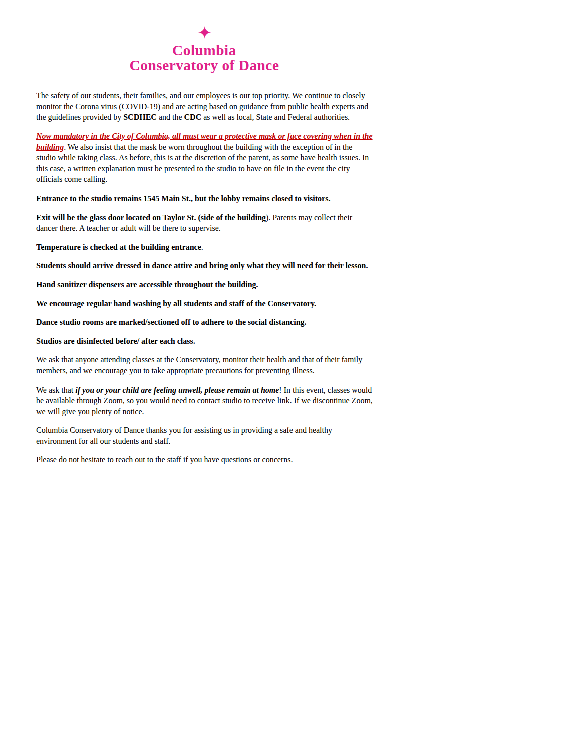✦ Columbia Conservatory of Dance
The safety of our students, their families, and our employees is our top priority. We continue to closely monitor the Corona virus (COVID-19) and are acting based on guidance from public health experts and the guidelines provided by SCDHEC and the CDC as well as local, State and Federal authorities.
Now mandatory in the City of Columbia, all must wear a protective mask or face covering when in the building. We also insist that the mask be worn throughout the building with the exception of in the studio while taking class. As before, this is at the discretion of the parent, as some have health issues. In this case, a written explanation must be presented to the studio to have on file in the event the city officials come calling.
Entrance to the studio remains 1545 Main St., but the lobby remains closed to visitors.
Exit will be the glass door located on Taylor St. (side of the building). Parents may collect their dancer there. A teacher or adult will be there to supervise.
Temperature is checked at the building entrance.
Students should arrive dressed in dance attire and bring only what they will need for their lesson.
Hand sanitizer dispensers are accessible throughout the building.
We encourage regular hand washing by all students and staff of the Conservatory.
Dance studio rooms are marked/sectioned off to adhere to the social distancing.
Studios are disinfected before/ after each class.
We ask that anyone attending classes at the Conservatory, monitor their health and that of their family members, and we encourage you to take appropriate precautions for preventing illness.
We ask that if you or your child are feeling unwell, please remain at home! In this event, classes would be available through Zoom, so you would need to contact studio to receive link. If we discontinue Zoom, we will give you plenty of notice.
Columbia Conservatory of Dance thanks you for assisting us in providing a safe and healthy environment for all our students and staff.
Please do not hesitate to reach out to the staff if you have questions or concerns.